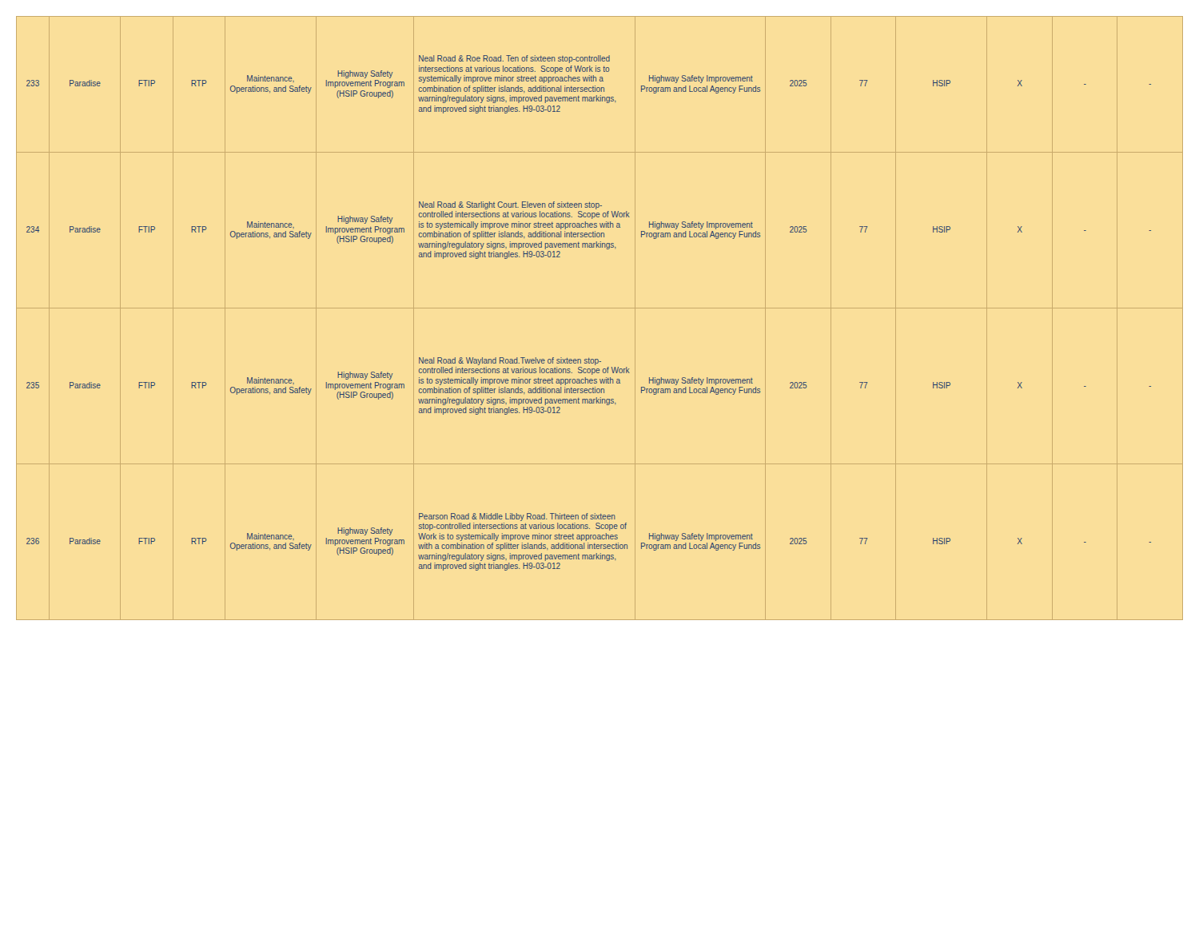| 233 | Paradise | FTIP | RTP | Maintenance, Operations, and Safety | Highway Safety Improvement Program (HSIP Grouped) | Neal Road & Roe Road. Ten of sixteen stop-controlled intersections at various locations. Scope of Work is to systemically improve minor street approaches with a combination of splitter islands, additional intersection warning/regulatory signs, improved pavement markings, and improved sight triangles. H9-03-012 | Highway Safety Improvement Program and Local Agency Funds | 2025 | 77 | HSIP | X | - | - |
| 234 | Paradise | FTIP | RTP | Maintenance, Operations, and Safety | Highway Safety Improvement Program (HSIP Grouped) | Neal Road & Starlight Court. Eleven of sixteen stop-controlled intersections at various locations. Scope of Work is to systemically improve minor street approaches with a combination of splitter islands, additional intersection warning/regulatory signs, improved pavement markings, and improved sight triangles. H9-03-012 | Highway Safety Improvement Program and Local Agency Funds | 2025 | 77 | HSIP | X | - | - |
| 235 | Paradise | FTIP | RTP | Maintenance, Operations, and Safety | Highway Safety Improvement Program (HSIP Grouped) | Neal Road & Wayland Road.Twelve of sixteen stop-controlled intersections at various locations. Scope of Work is to systemically improve minor street approaches with a combination of splitter islands, additional intersection warning/regulatory signs, improved pavement markings, and improved sight triangles. H9-03-012 | Highway Safety Improvement Program and Local Agency Funds | 2025 | 77 | HSIP | X | - | - |
| 236 | Paradise | FTIP | RTP | Maintenance, Operations, and Safety | Highway Safety Improvement Program (HSIP Grouped) | Pearson Road & Middle Libby Road. Thirteen of sixteen stop-controlled intersections at various locations. Scope of Work is to systemically improve minor street approaches with a combination of splitter islands, additional intersection warning/regulatory signs, improved pavement markings, and improved sight triangles. H9-03-012 | Highway Safety Improvement Program and Local Agency Funds | 2025 | 77 | HSIP | X | - | - |